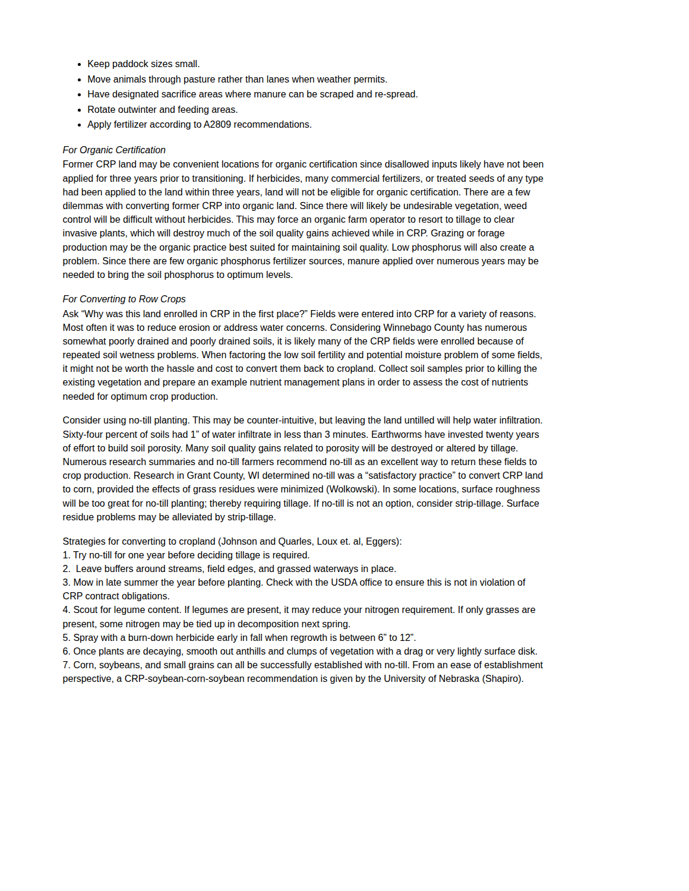Keep paddock sizes small.
Move animals through pasture rather than lanes when weather permits.
Have designated sacrifice areas where manure can be scraped and re-spread.
Rotate outwinter and feeding areas.
Apply fertilizer according to A2809 recommendations.
For Organic Certification
Former CRP land may be convenient locations for organic certification since disallowed inputs likely have not been applied for three years prior to transitioning. If herbicides, many commercial fertilizers, or treated seeds of any type had been applied to the land within three years, land will not be eligible for organic certification. There are a few dilemmas with converting former CRP into organic land. Since there will likely be undesirable vegetation, weed control will be difficult without herbicides. This may force an organic farm operator to resort to tillage to clear invasive plants, which will destroy much of the soil quality gains achieved while in CRP. Grazing or forage production may be the organic practice best suited for maintaining soil quality. Low phosphorus will also create a problem. Since there are few organic phosphorus fertilizer sources, manure applied over numerous years may be needed to bring the soil phosphorus to optimum levels.
For Converting to Row Crops
Ask “Why was this land enrolled in CRP in the first place?” Fields were entered into CRP for a variety of reasons. Most often it was to reduce erosion or address water concerns. Considering Winnebago County has numerous somewhat poorly drained and poorly drained soils, it is likely many of the CRP fields were enrolled because of repeated soil wetness problems. When factoring the low soil fertility and potential moisture problem of some fields, it might not be worth the hassle and cost to convert them back to cropland. Collect soil samples prior to killing the existing vegetation and prepare an example nutrient management plans in order to assess the cost of nutrients needed for optimum crop production.
Consider using no-till planting. This may be counter-intuitive, but leaving the land untilled will help water infiltration. Sixty-four percent of soils had 1” of water infiltrate in less than 3 minutes. Earthworms have invested twenty years of effort to build soil porosity. Many soil quality gains related to porosity will be destroyed or altered by tillage. Numerous research summaries and no-till farmers recommend no-till as an excellent way to return these fields to crop production. Research in Grant County, WI determined no-till was a “satisfactory practice” to convert CRP land to corn, provided the effects of grass residues were minimized (Wolkowski). In some locations, surface roughness will be too great for no-till planting; thereby requiring tillage. If no-till is not an option, consider strip-tillage. Surface residue problems may be alleviated by strip-tillage.
Strategies for converting to cropland (Johnson and Quarles, Loux et. al, Eggers):
1. Try no-till for one year before deciding tillage is required.
2. Leave buffers around streams, field edges, and grassed waterways in place.
3. Mow in late summer the year before planting. Check with the USDA office to ensure this is not in violation of CRP contract obligations.
4. Scout for legume content. If legumes are present, it may reduce your nitrogen requirement. If only grasses are present, some nitrogen may be tied up in decomposition next spring.
5. Spray with a burn-down herbicide early in fall when regrowth is between 6” to 12”.
6. Once plants are decaying, smooth out anthills and clumps of vegetation with a drag or very lightly surface disk.
7. Corn, soybeans, and small grains can all be successfully established with no-till. From an ease of establishment perspective, a CRP-soybean-corn-soybean recommendation is given by the University of Nebraska (Shapiro).